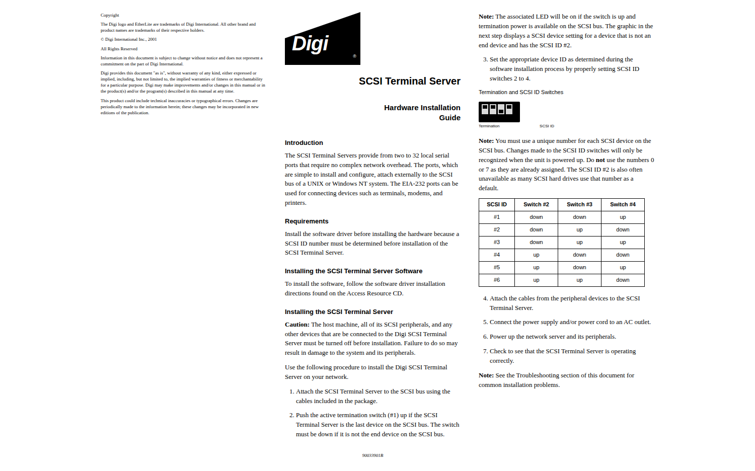Copyright
The Digi logo and EtherLite are trademarks of Digi International. All other brand and product names are trademarks of their respective holders.
© Digi International Inc., 2001
All Rights Reserved
Information in this document is subject to change without notice and does not represent a commitment on the part of Digi International.
Digi provides this document "as is", without warranty of any kind, either expressed or implied, including, but not limited to, the implied warranties of fitness or merchantability for a particular purpose. Digi may make improvements and/or changes in this manual or in the product(s) and/or the program(s) described in this manual at any time.
This product could include technical inaccuracies or typographical errors. Changes are periodically made to the information herein; these changes may be incorporated in new editions of the publication.
Digi
®
SCSI Terminal Server
Hardware Installation
Guide
Introduction
The SCSI Terminal Servers provide from two to 32 local serial ports that require no complex network overhead. The ports, which are simple to install and configure, attach externally to the SCSI bus of a UNIX or Windows NT system. The EIA-232 ports can be used for connecting devices such as terminals, modems, and printers.
Requirements
Install the software driver before installing the hardware because a SCSI ID number must be determined before installation of the SCSI Terminal Server.
Installing the SCSI Terminal Server Software
To install the software, follow the software driver installation directions found on the Access Resource CD.
Installing the SCSI Terminal Server
Caution: The host machine, all of its SCSI peripherals, and any other devices that are be connected to the Digi SCSI Terminal Server must be turned off before installation. Failure to do so may result in damage to the system and its peripherals.
Use the following procedure to install the Digi SCSI Terminal Server on your network.
Attach the SCSI Terminal Server to the SCSI bus using the cables included in the package.
Push the active termination switch (#1) up if the SCSI Terminal Server is the last device on the SCSI bus. The switch must be down if it is not the end device on the SCSI bus.
90033901B
Note: The associated LED will be on if the switch is up and termination power is available on the SCSI bus. The graphic in the next step displays a SCSI device setting for a device that is not an end device and has the SCSI ID #2.
Set the appropriate device ID as determined during the software installation process by properly setting SCSI ID switches 2 to 4.
Termination and SCSI ID Switches
1234
Termination SCSI ID
Note: You must use a unique number for each SCSI device on the SCSI bus. Changes made to the SCSI ID switches will only be recognized when the unit is powered up. Do not use the numbers 0 or 7 as they are already assigned. The SCSI ID #2 is also often unavailable as many SCSI hard drives use that number as a default.
| SCSI ID | Switch #2 | Switch #3 | Switch #4 |
| --- | --- | --- | --- |
| #1 | down | down | up |
| #2 | down | up | down |
| #3 | down | up | up |
| #4 | up | down | down |
| #5 | up | down | up |
| #6 | up | up | down |
Attach the cables from the peripheral devices to the SCSI Terminal Server.
Connect the power supply and/or power cord to an AC outlet.
Power up the network server and its peripherals.
Check to see that the SCSI Terminal Server is operating correctly.
Note: See the Troubleshooting section of this document for common installation problems.